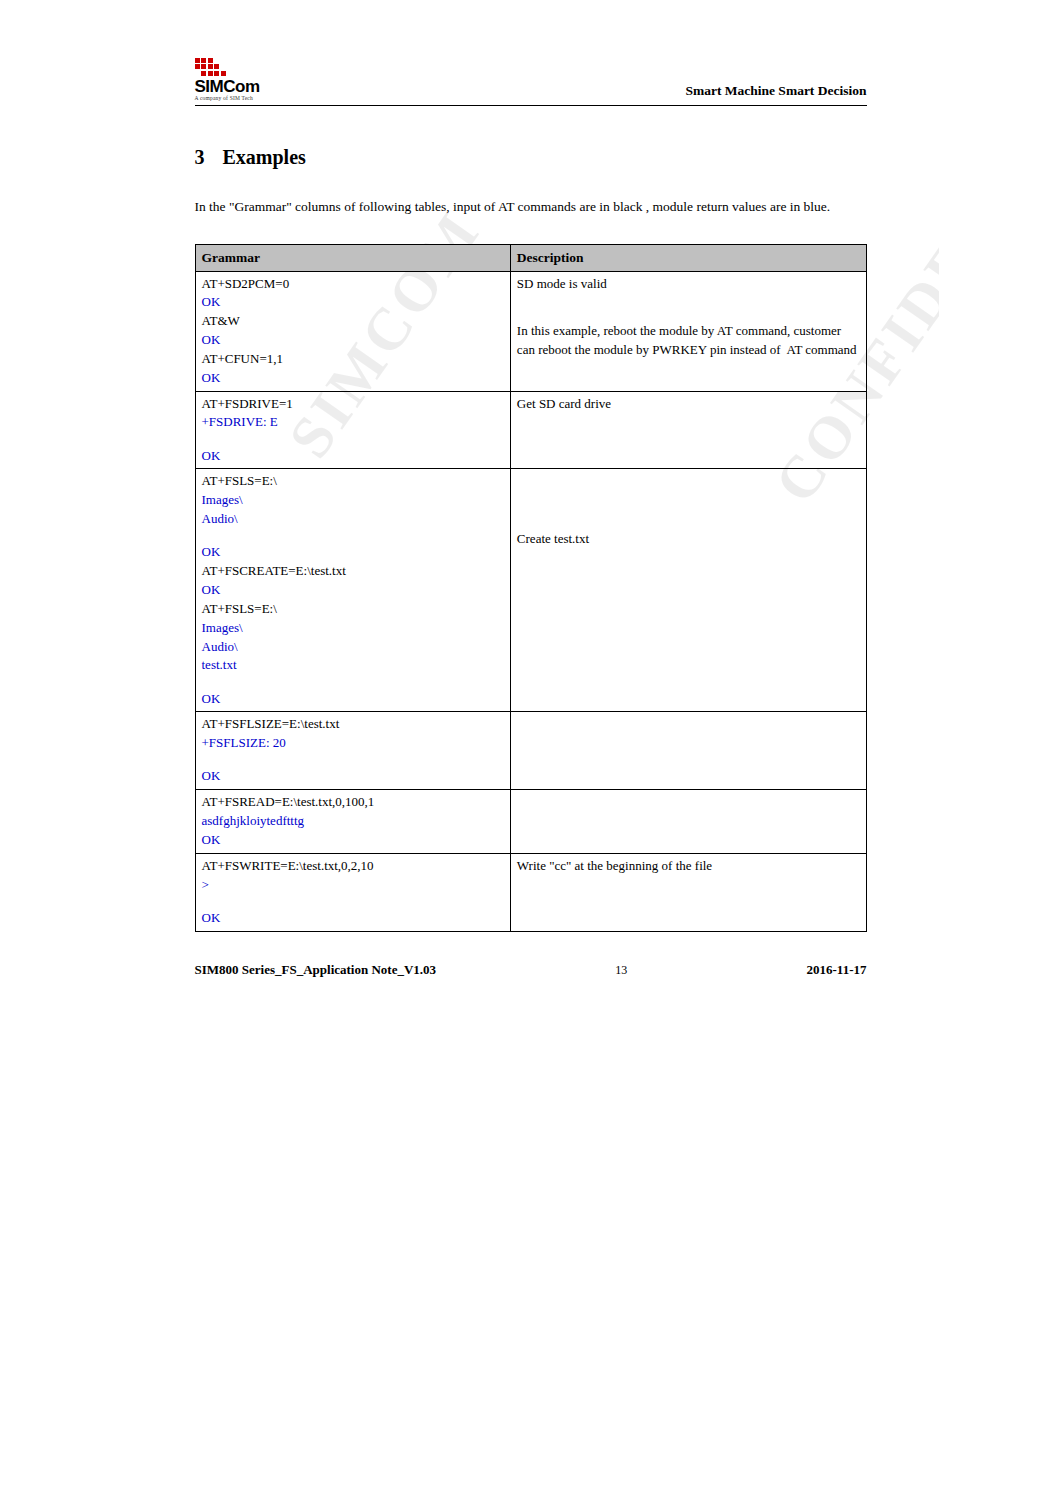SIMCOM
CONFIDENTIAL FILE
SIM Com
A company of SIM Tech
Smart Machine Smart Decision
3 Examples
In the "Grammar" columns of following tables, input of AT commands are in black , module return values are in blue.
| Grammar | Description |
| --- | --- |
| AT+SD2PCM=0 OK AT&W OK AT+CFUN=1,1 OK | SD mode is valid In this example, reboot the module by AT command, customer can reboot the module by PWRKEY pin instead of AT command |
| AT+FSDRIVE=1 +FSDRIVE: E OK | Get SD card drive |
| AT+FSLS=E:\ Images\ Audio\ OK AT+FSCREATE=E:\test.txt OK AT+FSLS=E:\ Images\ Audio\ test.txt OK | Create test.txt |
| AT+FSFLSIZE=E:\test.txt +FSFLSIZE: 20 OK | |
| AT+FSREAD=E:\test.txt,0,100,1 asdfghjkloiytedftttg OK | |
| AT+FSWRITE=E:\test.txt,0,2,10 > OK | Write "cc" at the beginning of the file |
SIM800 Series_FS_Application Note_V1.03
13
2016-11-17